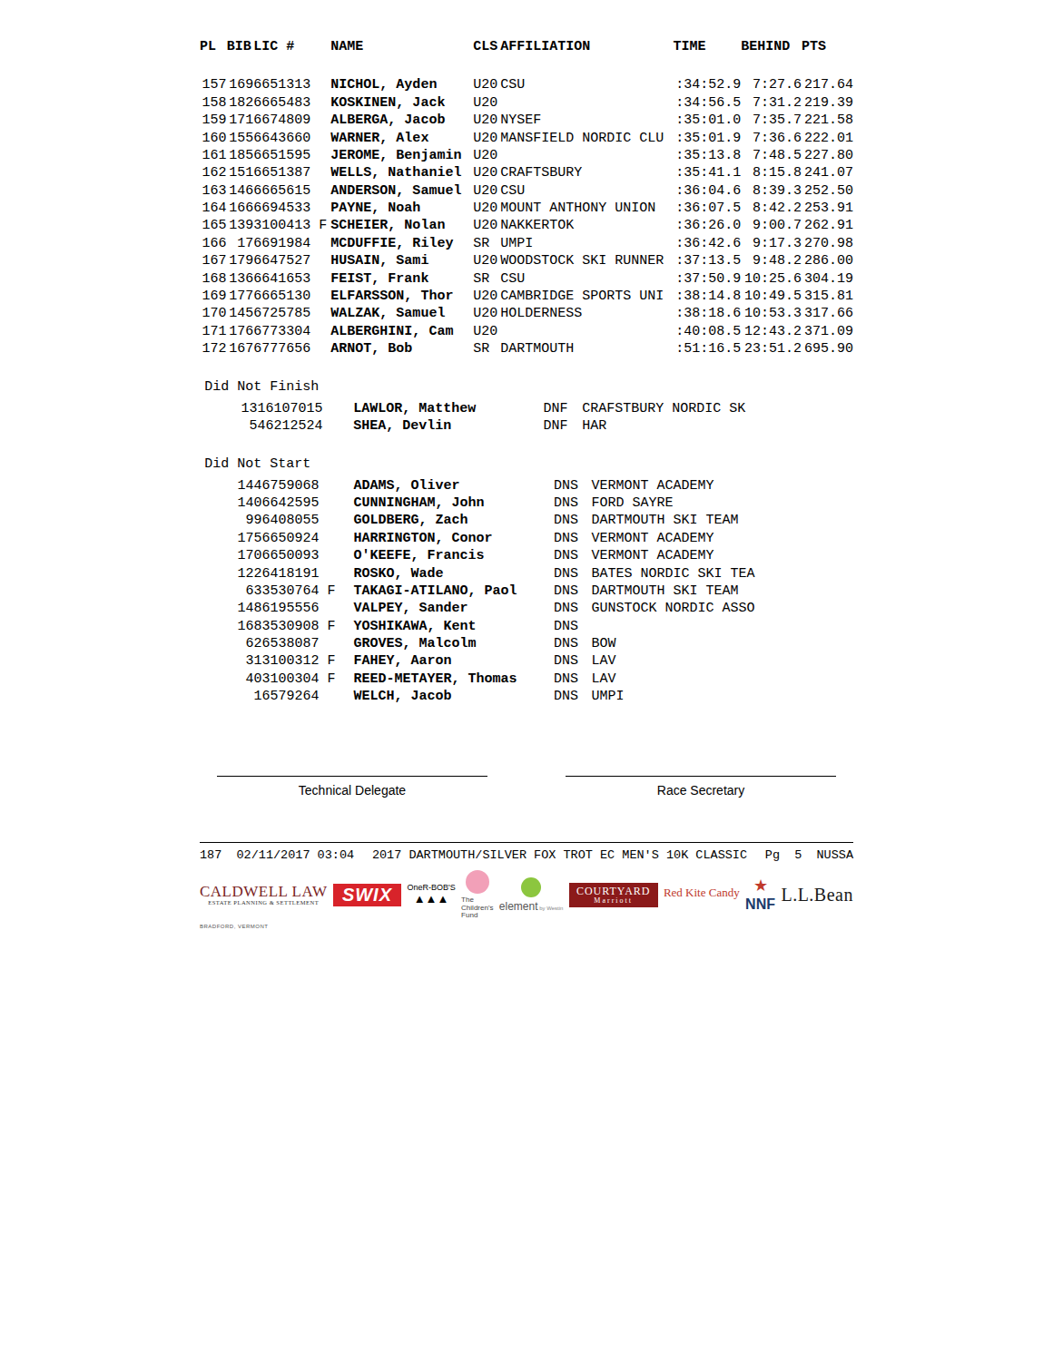| PL | BIB | LIC # | NAME | CLS | AFFILIATION | TIME | BEHIND | PTS |
| --- | --- | --- | --- | --- | --- | --- | --- | --- |
| 157 | 169 | 6651313 | NICHOL, Ayden | U20 | CSU | :34:52.9 | 7:27.6 | 217.64 |
| 158 | 182 | 6665483 | KOSKINEN, Jack | U20 | | :34:56.5 | 7:31.2 | 219.39 |
| 159 | 171 | 6674809 | ALBERGA, Jacob | U20 | NYSEF | :35:01.0 | 7:35.7 | 221.58 |
| 160 | 155 | 6643660 | WARNER, Alex | U20 | MANSFIELD NORDIC CLU | :35:01.9 | 7:36.6 | 222.01 |
| 161 | 185 | 6651595 | JEROME, Benjamin | U20 | | :35:13.8 | 7:48.5 | 227.80 |
| 162 | 151 | 6651387 | WELLS, Nathaniel | U20 | CRAFTSBURY | :35:41.1 | 8:15.8 | 241.07 |
| 163 | 146 | 6665615 | ANDERSON, Samuel | U20 | CSU | :36:04.6 | 8:39.3 | 252.50 |
| 164 | 166 | 6694533 | PAYNE, Noah | U20 | MOUNT ANTHONY UNION | :36:07.5 | 8:42.2 | 253.91 |
| 165 | 139 | 3100413 F | SCHEIER, Nolan | U20 | NAKKERTOK | :36:26.0 | 9:00.7 | 262.91 |
| 166 | 17 | 6691984 | MCDUFFIE, Riley | SR | UMPI | :36:42.6 | 9:17.3 | 270.98 |
| 167 | 179 | 6647527 | HUSAIN, Sami | U20 | WOODSTOCK SKI RUNNER | :37:13.5 | 9:48.2 | 286.00 |
| 168 | 136 | 6641653 | FEIST, Frank | SR | CSU | :37:50.9 | 10:25.6 | 304.19 |
| 169 | 177 | 6665130 | ELFARSSON, Thor | U20 | CAMBRIDGE SPORTS UNI | :38:14.8 | 10:49.5 | 315.81 |
| 170 | 145 | 6725785 | WALZAK, Samuel | U20 | HOLDERNESS | :38:18.6 | 10:53.3 | 317.66 |
| 171 | 176 | 6773304 | ALBERGHINI, Cam | U20 | | :40:08.5 | 12:43.2 | 371.09 |
| 172 | 167 | 6777656 | ARNOT, Bob | SR | DARTMOUTH | :51:16.5 | 23:51.2 | 695.90 |
Did Not Finish
| 131 | 6107015 | LAWLOR, Matthew | DNF | CRAFSTBURY NORDIC SK |
| 54 | 6212524 | SHEA, Devlin | DNF | HAR |
Did Not Start
| 144 | 6759068 | ADAMS, Oliver | DNS | VERMONT ACADEMY |
| 140 | 6642595 | CUNNINGHAM, John | DNS | FORD SAYRE |
| 99 | 6408055 | GOLDBERG, Zach | DNS | DARTMOUTH SKI TEAM |
| 175 | 6650924 | HARRINGTON, Conor | DNS | VERMONT ACADEMY |
| 170 | 6650093 | O'KEEFE, Francis | DNS | VERMONT ACADEMY |
| 122 | 6418191 | ROSKO, Wade | DNS | BATES NORDIC SKI TEA |
| 63 | 3530764 F | TAKAGI-ATILANO, Paol | DNS | DARTMOUTH SKI TEAM |
| 148 | 6195556 | VALPEY, Sander | DNS | GUNSTOCK NORDIC ASSO |
| 168 | 3530908 F | YOSHIKAWA, Kent | DNS | |
| 62 | 6538087 | GROVES, Malcolm | DNS | BOW |
| 31 | 3100312 F | FAHEY, Aaron | DNS | LAV |
| 40 | 3100304 F | REED-METAYER, Thomas | DNS | LAV |
| 1 | 6579264 | WELCH, Jacob | DNS | UMPI |
Technical Delegate
Race Secretary
187 02/11/2017 03:04
2017 DARTMOUTH/SILVER FOX TROT EC MEN'S 10K CLASSIC
Pg 5 NUSSA
CALDWELL LAW
ESTATE PLANNING & SETTLEMENT
SWIX
OneR‑BOB'S
▲▲▲
The
Children's
Fund
element by Westin
COURTYARD
Marriott
Red Kite Candy
★NNF
L.L.Bean
BRADFORD, VERMONT